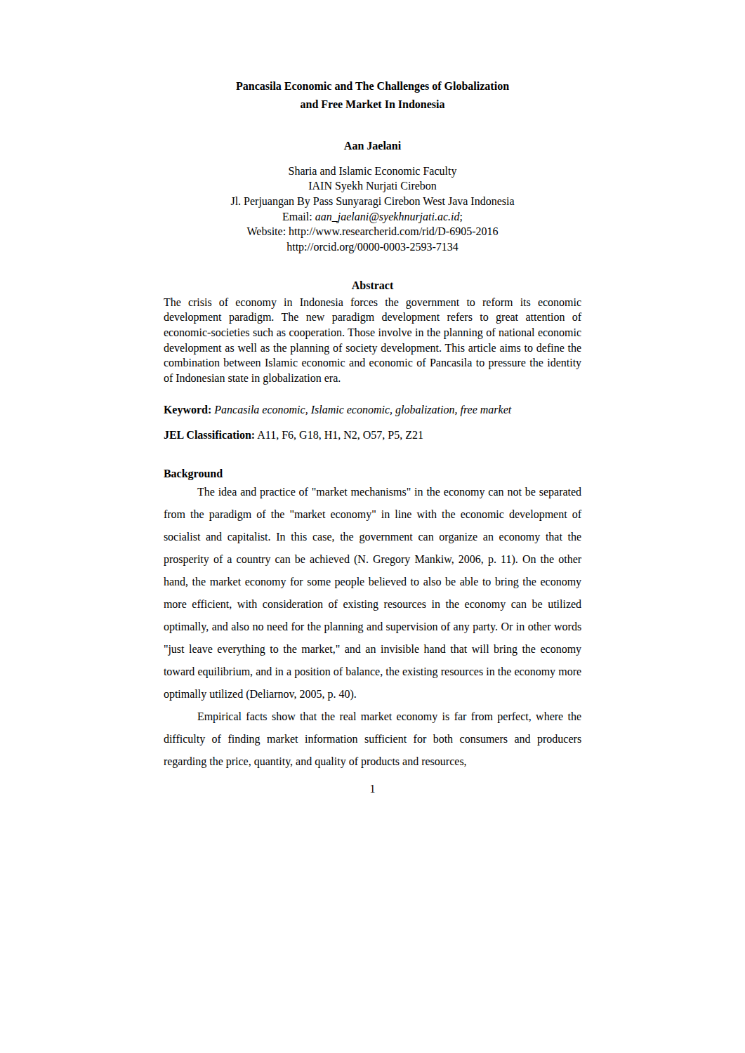Pancasila Economic and The Challenges of Globalization
and Free Market In Indonesia
Aan Jaelani
Sharia and Islamic Economic Faculty
IAIN Syekh Nurjati Cirebon
Jl. Perjuangan By Pass Sunyaragi Cirebon West Java Indonesia
Email: aan_jaelani@syekhnurjati.ac.id;
Website: http://www.researcherid.com/rid/D-6905-2016
http://orcid.org/0000-0003-2593-7134
Abstract
The crisis of economy in Indonesia forces the government to reform its economic development paradigm. The new paradigm development refers to great attention of economic-societies such as cooperation. Those involve in the planning of national economic development as well as the planning of society development. This article aims to define the combination between Islamic economic and economic of Pancasila to pressure the identity of Indonesian state in globalization era.
Keyword: Pancasila economic, Islamic economic, globalization, free market
JEL Classification: A11, F6, G18, H1, N2, O57, P5, Z21
Background
The idea and practice of "market mechanisms" in the economy can not be separated from the paradigm of the "market economy" in line with the economic development of socialist and capitalist. In this case, the government can organize an economy that the prosperity of a country can be achieved (N. Gregory Mankiw, 2006, p. 11). On the other hand, the market economy for some people believed to also be able to bring the economy more efficient, with consideration of existing resources in the economy can be utilized optimally, and also no need for the planning and supervision of any party. Or in other words "just leave everything to the market," and an invisible hand that will bring the economy toward equilibrium, and in a position of balance, the existing resources in the economy more optimally utilized (Deliarnov, 2005, p. 40).
Empirical facts show that the real market economy is far from perfect, where the difficulty of finding market information sufficient for both consumers and producers regarding the price, quantity, and quality of products and resources,
1